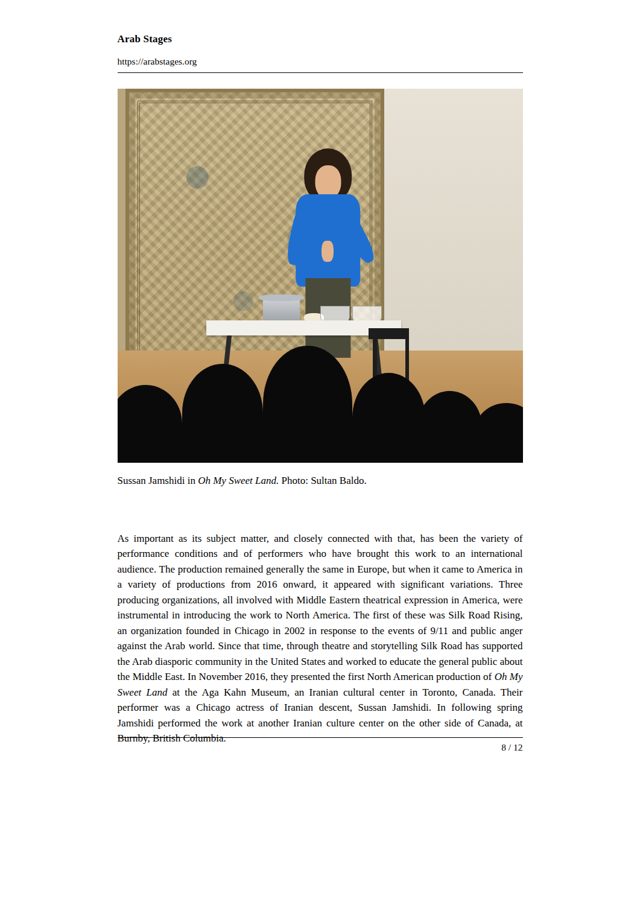Arab Stages
https://arabstages.org
Sussan Jamshidi in Oh My Sweet Land. Photo: Sultan Baldo.
As important as its subject matter, and closely connected with that, has been the variety of performance conditions and of performers who have brought this work to an international audience. The production remained generally the same in Europe, but when it came to America in a variety of productions from 2016 onward, it appeared with significant variations. Three producing organizations, all involved with Middle Eastern theatrical expression in America, were instrumental in introducing the work to North America. The first of these was Silk Road Rising, an organization founded in Chicago in 2002 in response to the events of 9/11 and public anger against the Arab world. Since that time, through theatre and storytelling Silk Road has supported the Arab diasporic community in the United States and worked to educate the general public about the Middle East. In November 2016, they presented the first North American production of Oh My Sweet Land at the Aga Kahn Museum, an Iranian cultural center in Toronto, Canada. Their performer was a Chicago actress of Iranian descent, Sussan Jamshidi. In following spring Jamshidi performed the work at another Iranian culture center on the other side of Canada, at Burnby, British Columbia.
8 / 12